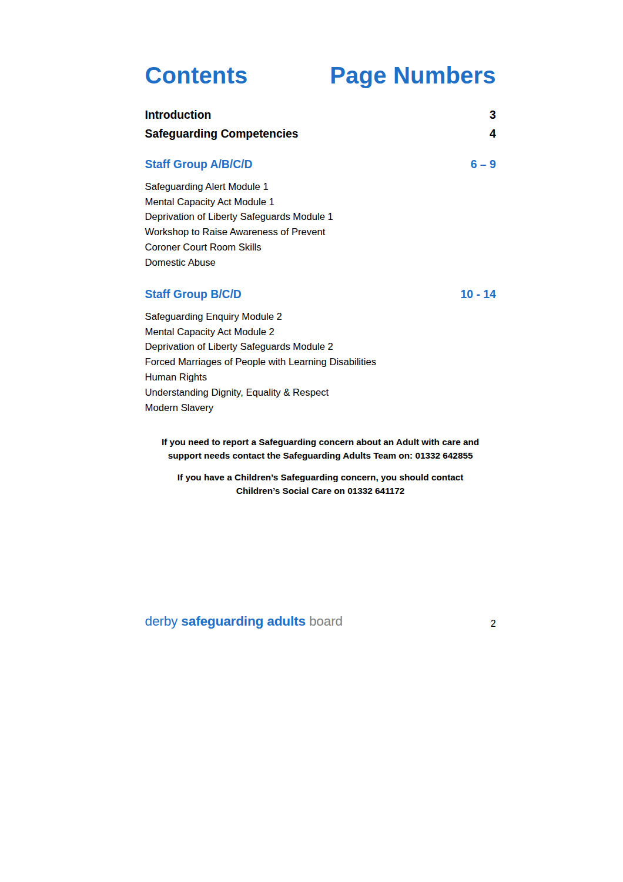Contents
Page Numbers
Introduction
3
Safeguarding Competencies
4
Staff Group A/B/C/D
6 – 9
Safeguarding Alert Module 1
Mental Capacity Act Module 1
Deprivation of Liberty Safeguards Module 1
Workshop to Raise Awareness of Prevent
Coroner Court Room Skills
Domestic Abuse
Staff Group B/C/D
10 - 14
Safeguarding Enquiry Module 2
Mental Capacity Act Module 2
Deprivation of Liberty Safeguards Module 2
Forced Marriages of People with Learning Disabilities
Human Rights
Understanding Dignity, Equality & Respect
Modern Slavery
If you need to report a Safeguarding concern about an Adult with care and support needs contact the Safeguarding Adults Team on: 01332 642855
If you have a Children’s Safeguarding concern, you should contact
Children’s Social Care on 01332 641172
derby safeguarding adults board
2